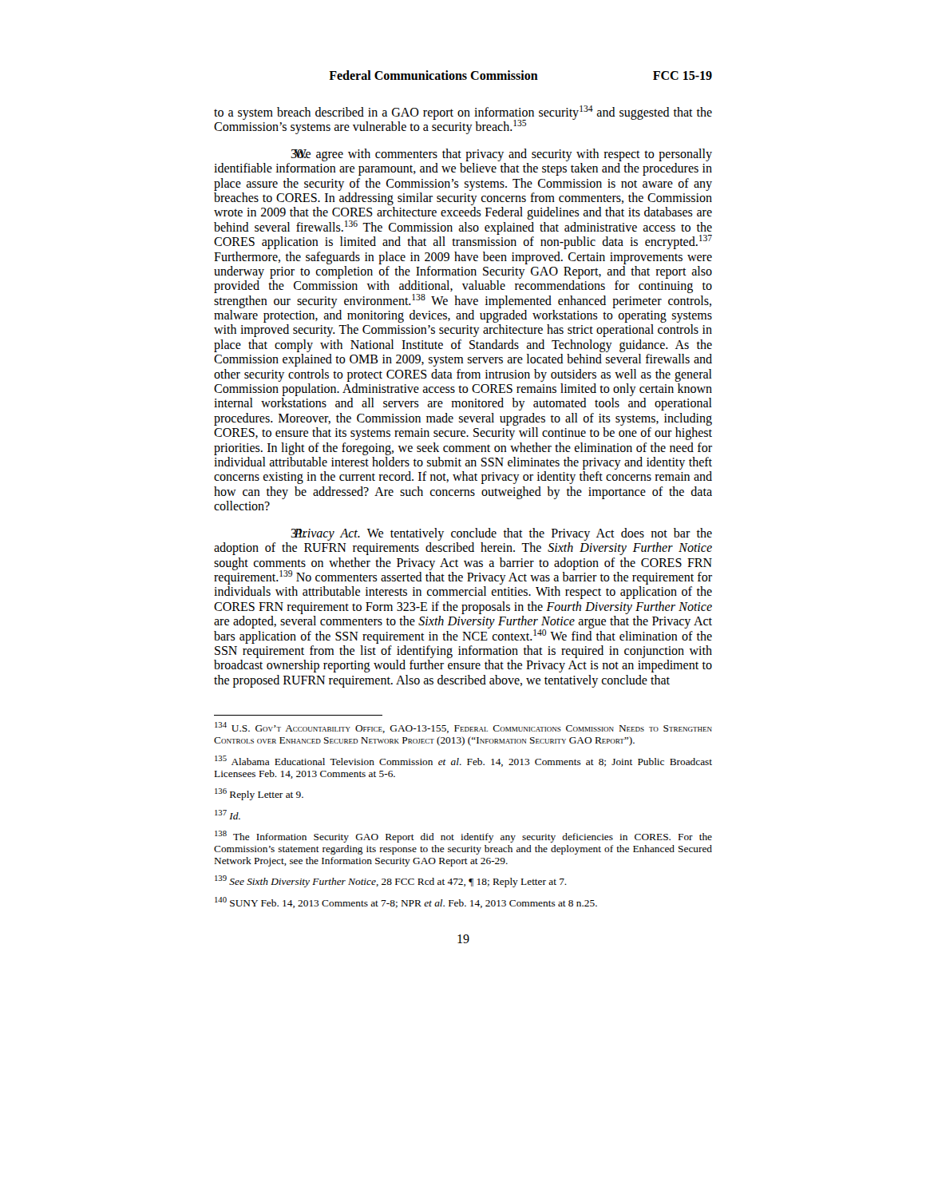Federal Communications Commission
FCC 15-19
to a system breach described in a GAO report on information security134 and suggested that the Commission’s systems are vulnerable to a security breach.135
30. We agree with commenters that privacy and security with respect to personally identifiable information are paramount, and we believe that the steps taken and the procedures in place assure the security of the Commission’s systems. The Commission is not aware of any breaches to CORES. In addressing similar security concerns from commenters, the Commission wrote in 2009 that the CORES architecture exceeds Federal guidelines and that its databases are behind several firewalls.136 The Commission also explained that administrative access to the CORES application is limited and that all transmission of non-public data is encrypted.137 Furthermore, the safeguards in place in 2009 have been improved. Certain improvements were underway prior to completion of the Information Security GAO Report, and that report also provided the Commission with additional, valuable recommendations for continuing to strengthen our security environment.138 We have implemented enhanced perimeter controls, malware protection, and monitoring devices, and upgraded workstations to operating systems with improved security. The Commission’s security architecture has strict operational controls in place that comply with National Institute of Standards and Technology guidance. As the Commission explained to OMB in 2009, system servers are located behind several firewalls and other security controls to protect CORES data from intrusion by outsiders as well as the general Commission population. Administrative access to CORES remains limited to only certain known internal workstations and all servers are monitored by automated tools and operational procedures. Moreover, the Commission made several upgrades to all of its systems, including CORES, to ensure that its systems remain secure. Security will continue to be one of our highest priorities. In light of the foregoing, we seek comment on whether the elimination of the need for individual attributable interest holders to submit an SSN eliminates the privacy and identity theft concerns existing in the current record. If not, what privacy or identity theft concerns remain and how can they be addressed? Are such concerns outweighed by the importance of the data collection?
31. Privacy Act. We tentatively conclude that the Privacy Act does not bar the adoption of the RUFRN requirements described herein. The Sixth Diversity Further Notice sought comments on whether the Privacy Act was a barrier to adoption of the CORES FRN requirement.139 No commenters asserted that the Privacy Act was a barrier to the requirement for individuals with attributable interests in commercial entities. With respect to application of the CORES FRN requirement to Form 323-E if the proposals in the Fourth Diversity Further Notice are adopted, several commenters to the Sixth Diversity Further Notice argue that the Privacy Act bars application of the SSN requirement in the NCE context.140 We find that elimination of the SSN requirement from the list of identifying information that is required in conjunction with broadcast ownership reporting would further ensure that the Privacy Act is not an impediment to the proposed RUFRN requirement. Also as described above, we tentatively conclude that
134 U.S. Gov’t Accountability Office, GAO-13-155, Federal Communications Commission Needs to Strengthen Controls over Enhanced Secured Network Project (2013) (“Information Security GAO Report”).
135 Alabama Educational Television Commission et al. Feb. 14, 2013 Comments at 8; Joint Public Broadcast Licensees Feb. 14, 2013 Comments at 5-6.
136 Reply Letter at 9.
137 Id.
138 The Information Security GAO Report did not identify any security deficiencies in CORES. For the Commission’s statement regarding its response to the security breach and the deployment of the Enhanced Secured Network Project, see the Information Security GAO Report at 26-29.
139 See Sixth Diversity Further Notice, 28 FCC Rcd at 472, ¶ 18; Reply Letter at 7.
140 SUNY Feb. 14, 2013 Comments at 7-8; NPR et al. Feb. 14, 2013 Comments at 8 n.25.
19